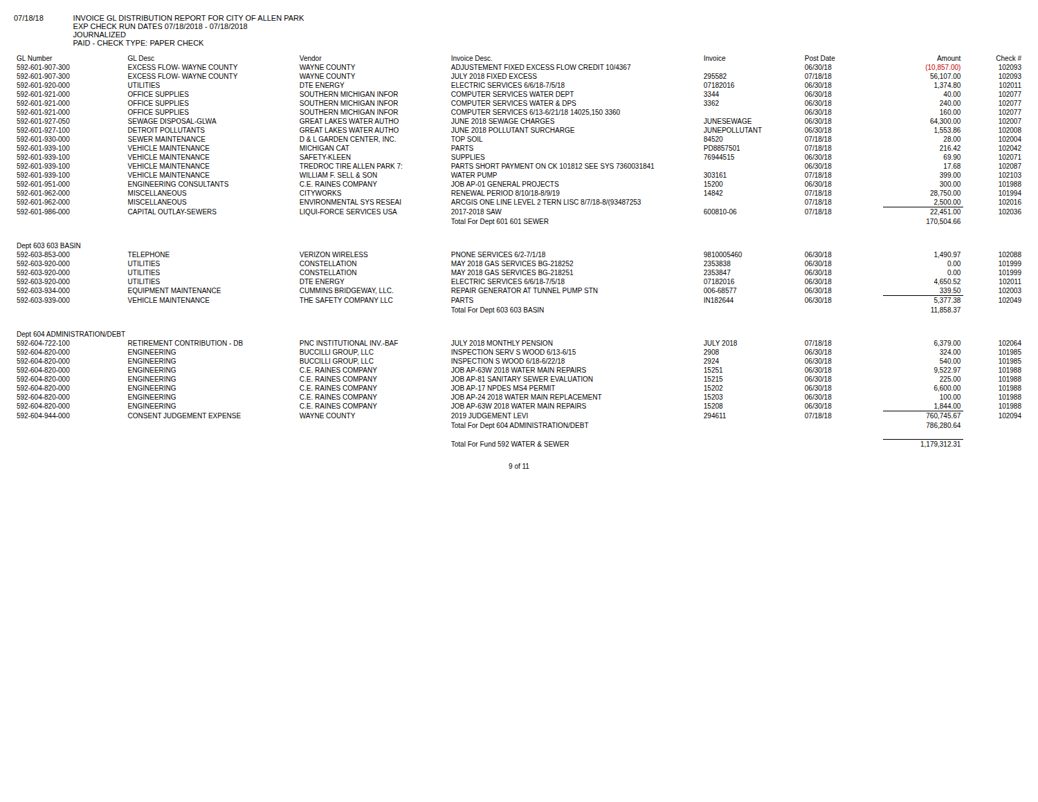07/18/18 INVOICE GL DISTRIBUTION REPORT FOR CITY OF ALLEN PARK
EXP CHECK RUN DATES 07/18/2018 - 07/18/2018
JOURNALIZED
PAID - CHECK TYPE: PAPER CHECK
| GL Number | GL Desc | Vendor | Invoice Desc. | Invoice | Post Date | Amount | Check # |
| --- | --- | --- | --- | --- | --- | --- | --- |
| 592-601-907-300 | EXCESS FLOW- WAYNE COUNTY | WAYNE COUNTY | ADJUSTEMENT FIXED EXCESS FLOW CREDIT 10/4367 | | 06/30/18 | (10,857.00) | 102093 |
| 592-601-907-300 | EXCESS FLOW- WAYNE COUNTY | WAYNE COUNTY | JULY 2018 FIXED EXCESS | 295582 | 07/18/18 | 56,107.00 | 102093 |
| 592-601-920-000 | UTILITIES | DTE ENERGY | ELECTRIC SERVICES 6/6/18-7/5/18 | 07182016 | 06/30/18 | 1,374.80 | 102011 |
| 592-601-921-000 | OFFICE SUPPLIES | SOUTHERN MICHIGAN INFOR | COMPUTER SERVICES WATER DEPT | 3344 | 06/30/18 | 40.00 | 102077 |
| 592-601-921-000 | OFFICE SUPPLIES | SOUTHERN MICHIGAN INFOR | COMPUTER SERVICES WATER & DPS | 3362 | 06/30/18 | 240.00 | 102077 |
| 592-601-921-000 | OFFICE SUPPLIES | SOUTHERN MICHIGAN INFOR | COMPUTER SERVICES 6/13-6/21/18 14025,150 3360 | | 06/30/18 | 160.00 | 102077 |
| 592-601-927-050 | SEWAGE DISPOSAL-GLWA | GREAT LAKES WATER AUTHO | JUNE 2018 SEWAGE CHARGES | JUNESEWAGE | 06/30/18 | 64,300.00 | 102007 |
| 592-601-927-100 | DETROIT POLLUTANTS | GREAT LAKES WATER AUTHO | JUNE 2018 POLLUTANT SURCHARGE | JUNEPOLLUTANT | 06/30/18 | 1,553.86 | 102008 |
| 592-601-930-000 | SEWER MAINTENANCE | D & L GARDEN CENTER, INC. | TOP SOIL | 84520 | 07/18/18 | 28.00 | 102004 |
| 592-601-939-100 | VEHICLE MAINTENANCE | MICHIGAN CAT | PARTS | PD8857501 | 07/18/18 | 216.42 | 102042 |
| 592-601-939-100 | VEHICLE MAINTENANCE | SAFETY-KLEEN | SUPPLIES | 76944515 | 06/30/18 | 69.90 | 102071 |
| 592-601-939-100 | VEHICLE MAINTENANCE | TREDROC TIRE ALLEN PARK 7: | PARTS SHORT PAYMENT ON CK 101812 SEE SYS 7360031841 | | 06/30/18 | 17.68 | 102087 |
| 592-601-939-100 | VEHICLE MAINTENANCE | WILLIAM F. SELL & SON | WATER PUMP | 303161 | 07/18/18 | 399.00 | 102103 |
| 592-601-951-000 | ENGINEERING CONSULTANTS | C.E. RAINES COMPANY | JOB AP-01 GENERAL PROJECTS | 15200 | 06/30/18 | 300.00 | 101988 |
| 592-601-962-000 | MISCELLANEOUS | CITYWORKS | RENEWAL PERIOD 8/10/18-8/9/19 | 14842 | 07/18/18 | 28,750.00 | 101994 |
| 592-601-962-000 | MISCELLANEOUS | ENVIRONMENTAL SYS RESEAI | ARCGIS ONE LINE LEVEL 2 TERN LISC 8/7/18-8/(93487253 | | 07/18/18 | 2,500.00 | 102016 |
| 592-601-986-000 | CAPITAL OUTLAY-SEWERS | LIQUI-FORCE SERVICES USA | 2017-2018 SAW | 600810-06 | 07/18/18 | 22,451.00 | 102036 |
| | | | Total For Dept 601 601 SEWER | | | 170,504.66 | |
| Dept 603 603 BASIN |
| 592-603-853-000 | TELEPHONE | VERIZON WIRELESS | PNONE SERVICES 6/2-7/1/18 | 9810005460 | 06/30/18 | 1,490.97 | 102088 |
| 592-603-920-000 | UTILITIES | CONSTELLATION | MAY 2018 GAS SERVICES BG-218252 | 2353838 | 06/30/18 | 0.00 | 101999 |
| 592-603-920-000 | UTILITIES | CONSTELLATION | MAY 2018 GAS SERVICES BG-218251 | 2353847 | 06/30/18 | 0.00 | 101999 |
| 592-603-920-000 | UTILITIES | DTE ENERGY | ELECTRIC SERVICES 6/6/18-7/5/18 | 07182016 | 06/30/18 | 4,650.52 | 102011 |
| 592-603-934-000 | EQUIPMENT MAINTENANCE | CUMMINS BRIDGEWAY, LLC. | REPAIR GENERATOR AT TUNNEL PUMP STN | 006-68577 | 06/30/18 | 339.50 | 102003 |
| 592-603-939-000 | VEHICLE MAINTENANCE | THE SAFETY COMPANY LLC | PARTS | IN182644 | 06/30/18 | 5,377.38 | 102049 |
| | | | Total For Dept 603 603 BASIN | | | 11,858.37 | |
| Dept 604 ADMINISTRATION/DEBT |
| 592-604-722-100 | RETIREMENT CONTRIBUTION - DB | PNC INSTITUTIONAL INV.-BAF | JULY 2018 MONTHLY PENSION | JULY 2018 | 07/18/18 | 6,379.00 | 102064 |
| 592-604-820-000 | ENGINEERING | BUCCILLI GROUP, LLC | INSPECTION SERV S WOOD 6/13-6/15 | 2908 | 06/30/18 | 324.00 | 101985 |
| 592-604-820-000 | ENGINEERING | BUCCILLI GROUP, LLC | INSPECTION S WOOD 6/18-6/22/18 | 2924 | 06/30/18 | 540.00 | 101985 |
| 592-604-820-000 | ENGINEERING | C.E. RAINES COMPANY | JOB AP-63W 2018 WATER MAIN REPAIRS | 15251 | 06/30/18 | 9,522.97 | 101988 |
| 592-604-820-000 | ENGINEERING | C.E. RAINES COMPANY | JOB AP-81 SANITARY SEWER EVALUATION | 15215 | 06/30/18 | 225.00 | 101988 |
| 592-604-820-000 | ENGINEERING | C.E. RAINES COMPANY | JOB AP-17 NPDES MS4 PERMIT | 15202 | 06/30/18 | 6,600.00 | 101988 |
| 592-604-820-000 | ENGINEERING | C.E. RAINES COMPANY | JOB AP-24 2018 WATER MAIN REPLACEMENT | 15203 | 06/30/18 | 100.00 | 101988 |
| 592-604-820-000 | ENGINEERING | C.E. RAINES COMPANY | JOB AP-63W 2018 WATER MAIN REPAIRS | 15208 | 06/30/18 | 1,844.00 | 101988 |
| 592-604-944-000 | CONSENT JUDGEMENT EXPENSE | WAYNE COUNTY | 2019 JUDGEMENT LEVI | 294611 | 07/18/18 | 760,745.67 | 102094 |
| | | | Total For Dept 604 ADMINISTRATION/DEBT | | | 786,280.64 | |
| | | | Total For Fund 592 WATER & SEWER | | | 1,179,312.31 | |
9 of 11